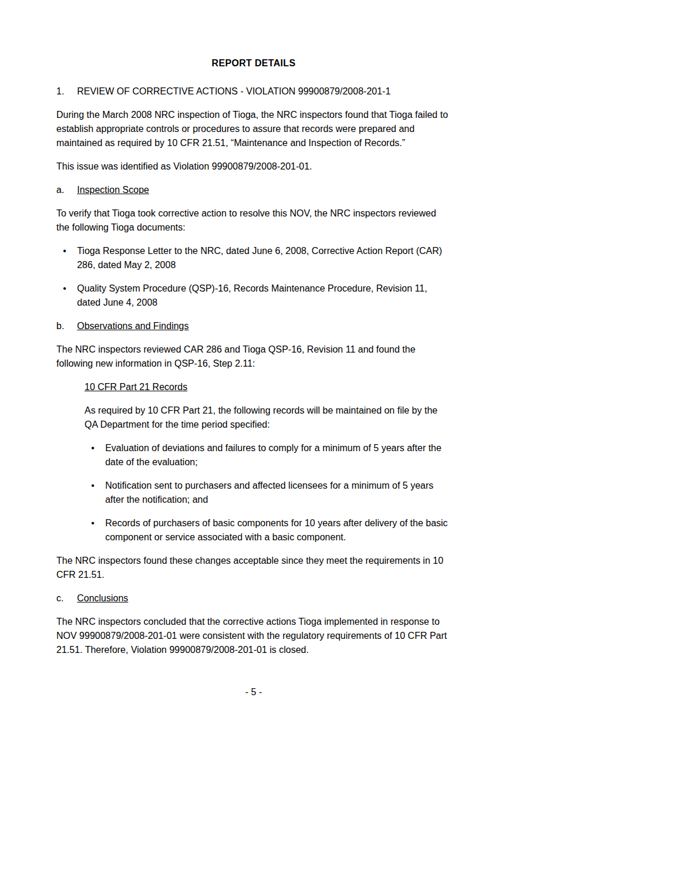REPORT DETAILS
1. REVIEW OF CORRECTIVE ACTIONS - VIOLATION 99900879/2008-201-1
During the March 2008 NRC inspection of Tioga, the NRC inspectors found that Tioga failed to establish appropriate controls or procedures to assure that records were prepared and maintained as required by 10 CFR 21.51, “Maintenance and Inspection of Records.”
This issue was identified as Violation 99900879/2008-201-01.
a. Inspection Scope
To verify that Tioga took corrective action to resolve this NOV, the NRC inspectors reviewed the following Tioga documents:
Tioga Response Letter to the NRC, dated June 6, 2008, Corrective Action Report (CAR) 286, dated May 2, 2008
Quality System Procedure (QSP)-16, Records Maintenance Procedure, Revision 11, dated June 4, 2008
b. Observations and Findings
The NRC inspectors reviewed CAR 286 and Tioga QSP-16, Revision 11 and found the following new information in QSP-16, Step 2.11:
10 CFR Part 21 Records
As required by 10 CFR Part 21, the following records will be maintained on file by the QA Department for the time period specified:
Evaluation of deviations and failures to comply for a minimum of 5 years after the date of the evaluation;
Notification sent to purchasers and affected licensees for a minimum of 5 years after the notification; and
Records of purchasers of basic components for 10 years after delivery of the basic component or service associated with a basic component.
The NRC inspectors found these changes acceptable since they meet the requirements in 10 CFR 21.51.
c. Conclusions
The NRC inspectors concluded that the corrective actions Tioga implemented in response to NOV 99900879/2008-201-01 were consistent with the regulatory requirements of 10 CFR Part 21.51. Therefore, Violation 99900879/2008-201-01 is closed.
- 5 -